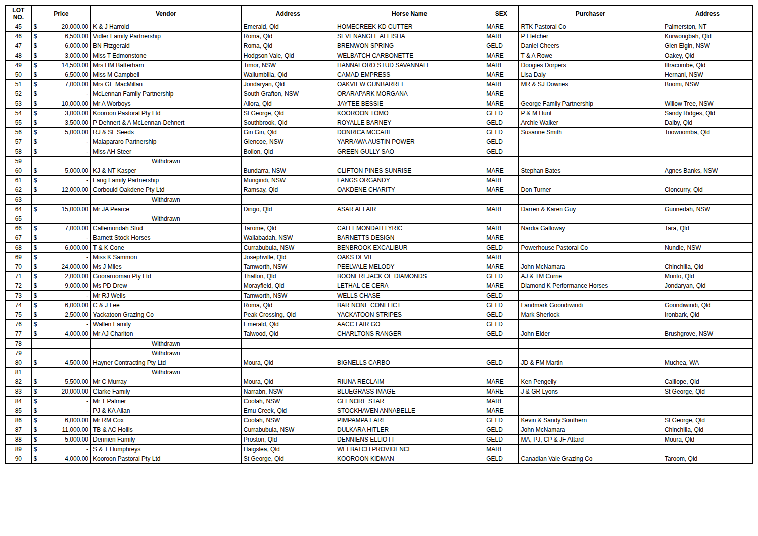| LOT NO. | Price | Vendor | Address | Horse Name | SEX | Purchaser | Address |
| --- | --- | --- | --- | --- | --- | --- | --- |
| 45 | $ | 20,000.00 | K & J Harrold | Emerald, Qld | HOMECREEK KD CUTTER | MARE | RTK Pastoral Co | Palmerston, NT |
| 46 | $ | 6,500.00 | Vidler Family Partnership | Roma, Qld | SEVENANGLE ALEISHA | MARE | P Fletcher | Kurwongbah, Qld |
| 47 | $ | 6,000.00 | BN Fitzgerald | Roma, Qld | BRENWON SPRING | GELD | Daniel Cheers | Glen Elgin, NSW |
| 48 | $ | 3,000.00 | Miss T Edmonstone | Hodgson Vale, Qld | WELBATCH CARBONETTE | MARE | T & A Rowe | Oakey, Qld |
| 49 | $ | 14,500.00 | Mrs HM Batterham | Timor, NSW | HANNAFORD STUD SAVANNAH | MARE | Doogies Dorpers | Ilfracombe, Qld |
| 50 | $ | 6,500.00 | Miss M Campbell | Wallumbilla, Qld | CAMAD EMPRESS | MARE | Lisa Daly | Hernani, NSW |
| 51 | $ | 7,000.00 | Mrs GE MacMillan | Jondaryan, Qld | OAKVIEW GUNBARREL | MARE | MR & SJ Downes | Boomi, NSW |
| 52 | $ | - | McLennan Family Partnership | South Grafton, NSW | ORARAPARK MORGANA | MARE | | |
| 53 | $ | 10,000.00 | Mr A Worboys | Allora, Qld | JAYTEE BESSIE | MARE | George Family Partnership | Willow Tree, NSW |
| 54 | $ | 3,000.00 | Kooroon Pastoral Pty Ltd | St George, Qld | KOOROON TOMO | GELD | P & M Hunt | Sandy Ridges, Qld |
| 55 | $ | 3,500.00 | P Dehnert & A McLennan-Dehnert | Southbrook, Qld | ROYALLE BARNEY | GELD | Archie Walker | Dalby, Qld |
| 56 | $ | 5,000.00 | RJ & SL Seeds | Gin Gin, Qld | DONRICA MCCABE | GELD | Susanne Smith | Toowoomba, Qld |
| 57 | $ | - | Malapararo Partnership | Glencoe, NSW | YARRAWA AUSTIN POWER | GELD | | |
| 58 | $ | - | Miss AH Steer | Bollon, Qld | GREEN GULLY SAO | GELD | | |
| 59 | | | Withdrawn | | | | | |
| 60 | $ | 5,000.00 | KJ & NT Kasper | Bundarra, NSW | CLIFTON PINES SUNRISE | MARE | Stephan Bates | Agnes Banks, NSW |
| 61 | $ | - | Lang Family Partnership | Mungindi, NSW | LANGS ORGANDY | MARE | | |
| 62 | $ | 12,000.00 | Corbould Oakdene Pty Ltd | Ramsay, Qld | OAKDENE CHARITY | MARE | Don Turner | Cloncurry, Qld |
| 63 | | | Withdrawn | | | | | |
| 64 | $ | 15,000.00 | Mr JA Pearce | Dingo, Qld | ASAR AFFAIR | MARE | Darren & Karen Guy | Gunnedah, NSW |
| 65 | | | Withdrawn | | | | | |
| 66 | $ | 7,000.00 | Callemondah Stud | Tarome, Qld | CALLEMONDAH LYRIC | MARE | Nardia Galloway | Tara, Qld |
| 67 | $ | - | Barnett Stock Horses | Wallabadah, NSW | BARNETTS DESIGN | MARE | | |
| 68 | $ | 6,000.00 | T & K Cone | Currabubula, NSW | BENBROOK EXCALIBUR | GELD | Powerhouse Pastoral Co | Nundle, NSW |
| 69 | $ | - | Miss K Sammon | Josephville, Qld | OAKS DEVIL | MARE | | |
| 70 | $ | 24,000.00 | Ms J Miles | Tamworth, NSW | PEELVALE MELODY | MARE | John McNamara | Chinchilla, Qld |
| 71 | $ | 2,000.00 | Goorarooman Pty Ltd | Thallon, Qld | BOONERI JACK OF DIAMONDS | GELD | AJ & TM Currie | Monto, Qld |
| 72 | $ | 9,000.00 | Ms PD Drew | Morayfield, Qld | LETHAL CE CERA | MARE | Diamond K Performance Horses | Jondaryan, Qld |
| 73 | $ | - | Mr RJ Wells | Tamworth, NSW | WELLS CHASE | GELD | | |
| 74 | $ | 6,000.00 | C & J Lee | Roma, Qld | BAR NONE CONFLICT | GELD | Landmark Goondiwindi | Goondiwindi, Qld |
| 75 | $ | 2,500.00 | Yackatoon Grazing Co | Peak Crossing, Qld | YACKATOON STRIPES | GELD | Mark Sherlock | Ironbark, Qld |
| 76 | $ | - | Wallen Family | Emerald, Qld | AACC FAIR GO | GELD | | |
| 77 | $ | 4,000.00 | Mr AJ Charlton | Talwood, Qld | CHARLTONS RANGER | GELD | John Elder | Brushgrove, NSW |
| 78 | | | Withdrawn | | | | | |
| 79 | | | Withdrawn | | | | | |
| 80 | $ | 4,500.00 | Hayner Contracting Pty Ltd | Moura, Qld | BIGNELLS CARBO | GELD | JD & FM Martin | Muchea, WA |
| 81 | | | Withdrawn | | | | | |
| 82 | $ | 5,500.00 | Mr C Murray | Moura, Qld | RIUNA RECLAIM | MARE | Ken Pengelly | Calliope, Qld |
| 83 | $ | 20,000.00 | Clarke Family | Narrabri, NSW | BLUEGRASS IMAGE | MARE | J & GR Lyons | St George, Qld |
| 84 | $ | - | Mr T Palmer | Coolah, NSW | GLENORE STAR | MARE | | |
| 85 | $ | - | PJ & KA Allan | Emu Creek, Qld | STOCKHAVEN ANNABELLE | MARE | | |
| 86 | $ | 6,000.00 | Mr RM Cox | Coolah, NSW | PIMPAMPA EARL | GELD | Kevin & Sandy Southern | St George, Qld |
| 87 | $ | 11,000.00 | TB & AC Hollis | Currabubula, NSW | DULKARA HITLER | GELD | John McNamara | Chinchilla, Qld |
| 88 | $ | 5,000.00 | Dennien Family | Proston, Qld | DENNIENS ELLIOTT | GELD | MA, PJ, CP & JF Attard | Moura, Qld |
| 89 | $ | - | S & T Humphreys | Haigslea, Qld | WELBATCH PROVIDENCE | MARE | | |
| 90 | $ | 4,000.00 | Kooroon Pastoral Pty Ltd | St George, Qld | KOOROON KIDMAN | GELD | Canadian Vale Grazing Co | Taroom, Qld |